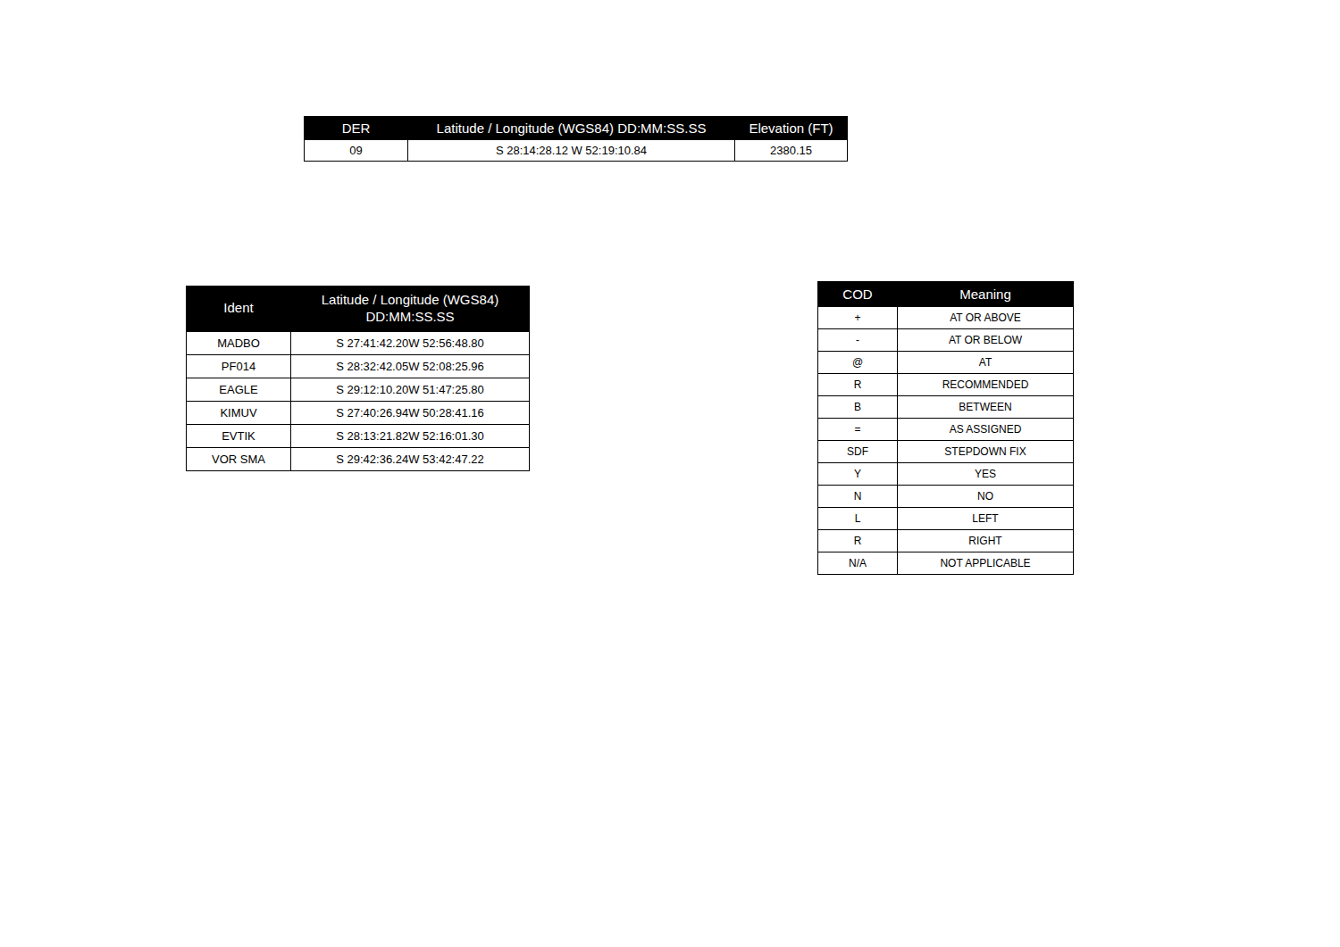| DER | Latitude / Longitude (WGS84) DD:MM:SS.SS | Elevation (FT) |
| --- | --- | --- |
| 09 | S 28:14:28.12 W 52:19:10.84 | 2380.15 |
| Ident | Latitude / Longitude (WGS84) DD:MM:SS.SS |
| --- | --- |
| MADBO | S 27:41:42.20W 52:56:48.80 |
| PF014 | S 28:32:42.05W 52:08:25.96 |
| EAGLE | S 29:12:10.20W 51:47:25.80 |
| KIMUV | S 27:40:26.94W 50:28:41.16 |
| EVTIK | S 28:13:21.82W 52:16:01.30 |
| VOR SMA | S 29:42:36.24W 53:42:47.22 |
| COD | Meaning |
| --- | --- |
| + | AT OR ABOVE |
| - | AT OR BELOW |
| @ | AT |
| R | RECOMMENDED |
| B | BETWEEN |
| = | AS ASSIGNED |
| SDF | STEPDOWN FIX |
| Y | YES |
| N | NO |
| L | LEFT |
| R | RIGHT |
| N/A | NOT APPLICABLE |